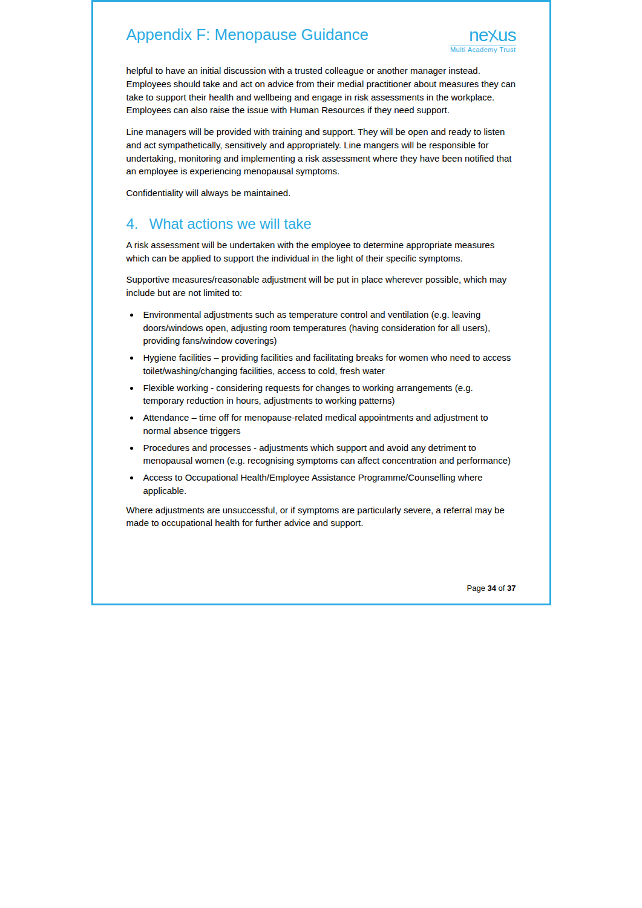Appendix F: Menopause Guidance
neXus
Multi Academy Trust
helpful to have an initial discussion with a trusted colleague or another manager instead. Employees should take and act on advice from their medial practitioner about measures they can take to support their health and wellbeing and engage in risk assessments in the workplace. Employees can also raise the issue with Human Resources if they need support.
Line managers will be provided with training and support. They will be open and ready to listen and act sympathetically, sensitively and appropriately. Line mangers will be responsible for undertaking, monitoring and implementing a risk assessment where they have been notified that an employee is experiencing menopausal symptoms.
Confidentiality will always be maintained.
4. What actions we will take
A risk assessment will be undertaken with the employee to determine appropriate measures which can be applied to support the individual in the light of their specific symptoms.
Supportive measures/reasonable adjustment will be put in place wherever possible, which may include but are not limited to:
Environmental adjustments such as temperature control and ventilation (e.g. leaving doors/windows open, adjusting room temperatures (having consideration for all users), providing fans/window coverings)
Hygiene facilities – providing facilities and facilitating breaks for women who need to access toilet/washing/changing facilities, access to cold, fresh water
Flexible working - considering requests for changes to working arrangements (e.g. temporary reduction in hours, adjustments to working patterns)
Attendance – time off for menopause-related medical appointments and adjustment to normal absence triggers
Procedures and processes - adjustments which support and avoid any detriment to menopausal women (e.g. recognising symptoms can affect concentration and performance)
Access to Occupational Health/Employee Assistance Programme/Counselling where applicable.
Where adjustments are unsuccessful, or if symptoms are particularly severe, a referral may be made to occupational health for further advice and support.
Page 34 of 37